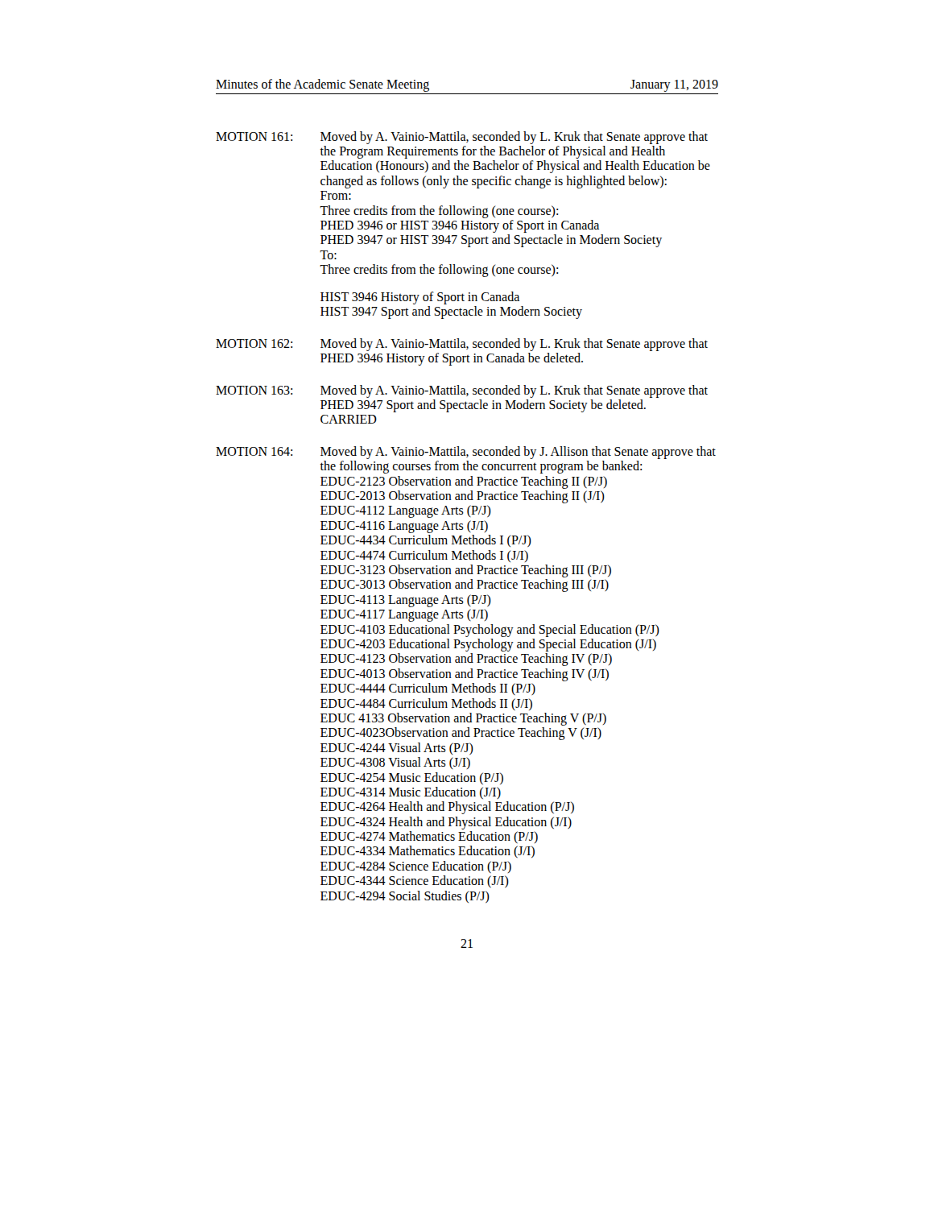Minutes of the Academic Senate Meeting
January 11, 2019
MOTION 161:
Moved by A. Vainio-Mattila, seconded by L. Kruk that Senate approve that the Program Requirements for the Bachelor of Physical and Health Education (Honours) and the Bachelor of Physical and Health Education be changed as follows (only the specific change is highlighted below):
From:
Three credits from the following (one course):
PHED 3946 or HIST 3946 History of Sport in Canada
PHED 3947 or HIST 3947 Sport and Spectacle in Modern Society
To:
Three credits from the following (one course):
HIST 3946 History of Sport in Canada
HIST 3947 Sport and Spectacle in Modern Society
MOTION 162:
Moved by A. Vainio-Mattila, seconded by L. Kruk that Senate approve that PHED 3946 History of Sport in Canada be deleted.
MOTION 163:
Moved by A. Vainio-Mattila, seconded by L. Kruk that Senate approve that PHED 3947 Sport and Spectacle in Modern Society be deleted.
CARRIED
MOTION 164:
Moved by A. Vainio-Mattila, seconded by J. Allison that Senate approve that the following courses from the concurrent program be banked:
EDUC-2123 Observation and Practice Teaching II (P/J)
EDUC-2013 Observation and Practice Teaching II (J/I)
EDUC-4112 Language Arts (P/J)
EDUC-4116 Language Arts (J/I)
EDUC-4434 Curriculum Methods I (P/J)
EDUC-4474 Curriculum Methods I (J/I)
EDUC-3123 Observation and Practice Teaching III (P/J)
EDUC-3013 Observation and Practice Teaching III (J/I)
EDUC-4113 Language Arts (P/J)
EDUC-4117 Language Arts (J/I)
EDUC-4103 Educational Psychology and Special Education (P/J)
EDUC-4203 Educational Psychology and Special Education (J/I)
EDUC-4123 Observation and Practice Teaching IV (P/J)
EDUC-4013 Observation and Practice Teaching IV (J/I)
EDUC-4444 Curriculum Methods II (P/J)
EDUC-4484 Curriculum Methods II (J/I)
EDUC 4133 Observation and Practice Teaching V (P/J)
EDUC-4023Observation and Practice Teaching V (J/I)
EDUC-4244 Visual Arts (P/J)
EDUC-4308 Visual Arts (J/I)
EDUC-4254 Music Education (P/J)
EDUC-4314 Music Education (J/I)
EDUC-4264 Health and Physical Education (P/J)
EDUC-4324 Health and Physical Education (J/I)
EDUC-4274 Mathematics Education (P/J)
EDUC-4334 Mathematics Education (J/I)
EDUC-4284 Science Education (P/J)
EDUC-4344 Science Education (J/I)
EDUC-4294 Social Studies (P/J)
21